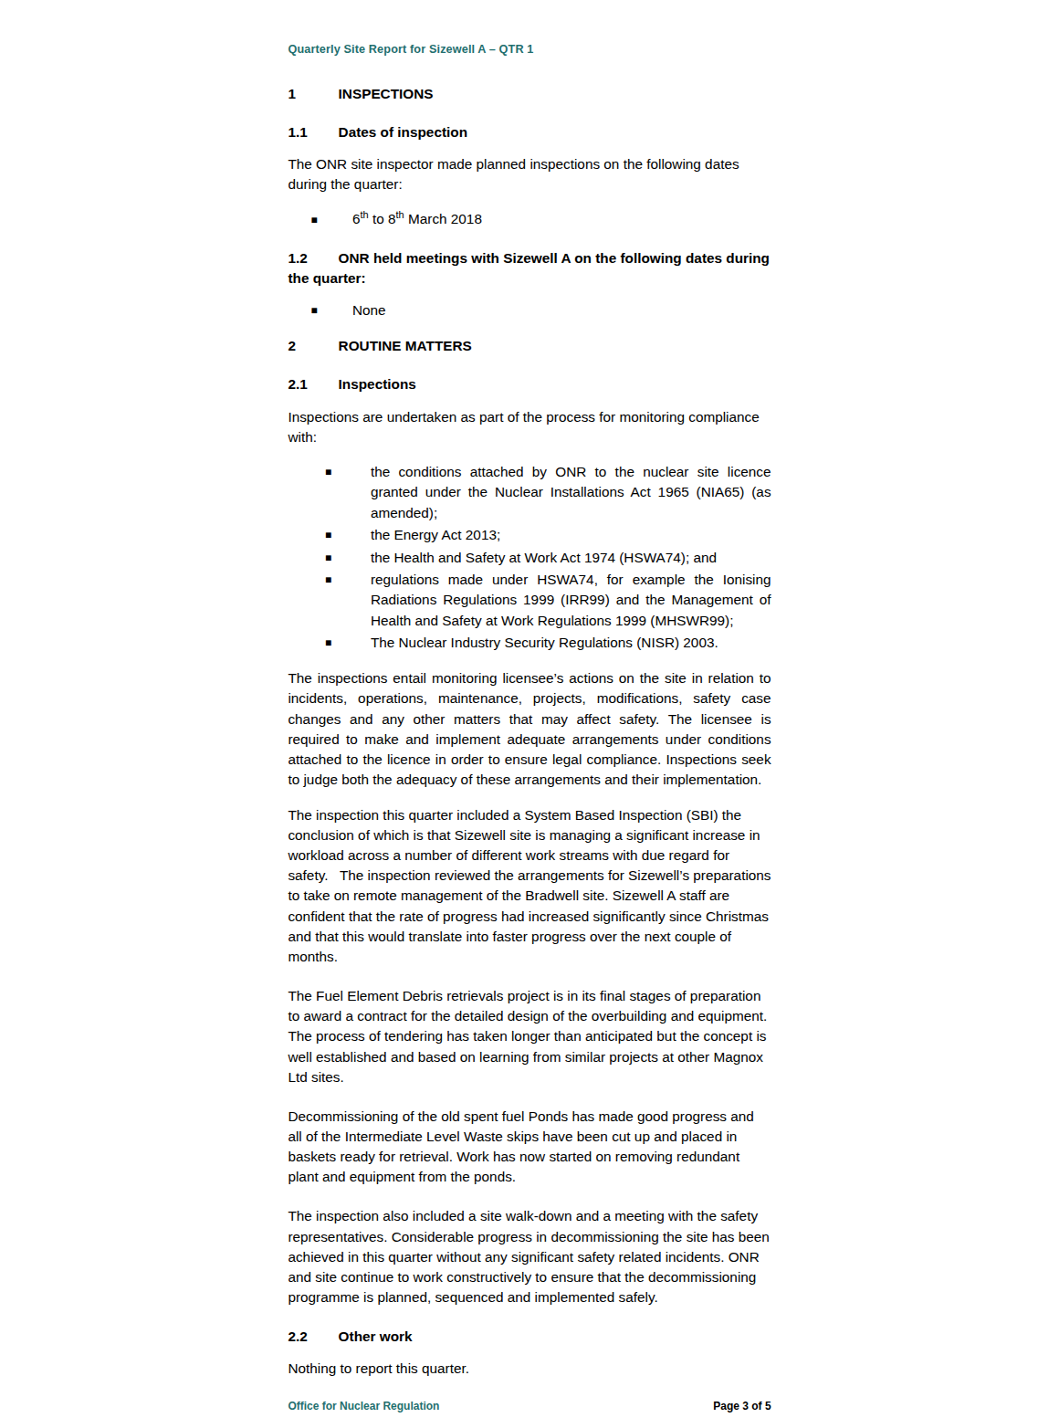Quarterly Site Report for Sizewell A – QTR 1
1 INSPECTIONS
1.1 Dates of inspection
The ONR site inspector made planned inspections on the following dates during the quarter:
6th to 8th March 2018
1.2 ONR held meetings with Sizewell A on the following dates during the quarter:
None
2 ROUTINE MATTERS
2.1 Inspections
Inspections are undertaken as part of the process for monitoring compliance with:
the conditions attached by ONR to the nuclear site licence granted under the Nuclear Installations Act 1965 (NIA65) (as amended);
the Energy Act 2013;
the Health and Safety at Work Act 1974 (HSWA74); and
regulations made under HSWA74, for example the Ionising Radiations Regulations 1999 (IRR99) and the Management of Health and Safety at Work Regulations 1999 (MHSWR99);
The Nuclear Industry Security Regulations (NISR) 2003.
The inspections entail monitoring licensee’s actions on the site in relation to incidents, operations, maintenance, projects, modifications, safety case changes and any other matters that may affect safety. The licensee is required to make and implement adequate arrangements under conditions attached to the licence in order to ensure legal compliance. Inspections seek to judge both the adequacy of these arrangements and their implementation.
The inspection this quarter included a System Based Inspection (SBI) the conclusion of which is that Sizewell site is managing a significant increase in workload across a number of different work streams with due regard for safety. The inspection reviewed the arrangements for Sizewell’s preparations to take on remote management of the Bradwell site. Sizewell A staff are confident that the rate of progress had increased significantly since Christmas and that this would translate into faster progress over the next couple of months.
The Fuel Element Debris retrievals project is in its final stages of preparation to award a contract for the detailed design of the overbuilding and equipment. The process of tendering has taken longer than anticipated but the concept is well established and based on learning from similar projects at other Magnox Ltd sites.
Decommissioning of the old spent fuel Ponds has made good progress and all of the Intermediate Level Waste skips have been cut up and placed in baskets ready for retrieval. Work has now started on removing redundant plant and equipment from the ponds.
The inspection also included a site walk-down and a meeting with the safety representatives. Considerable progress in decommissioning the site has been achieved in this quarter without any significant safety related incidents. ONR and site continue to work constructively to ensure that the decommissioning programme is planned, sequenced and implemented safely.
2.2 Other work
Nothing to report this quarter.
Office for Nuclear Regulation Page 3 of 5